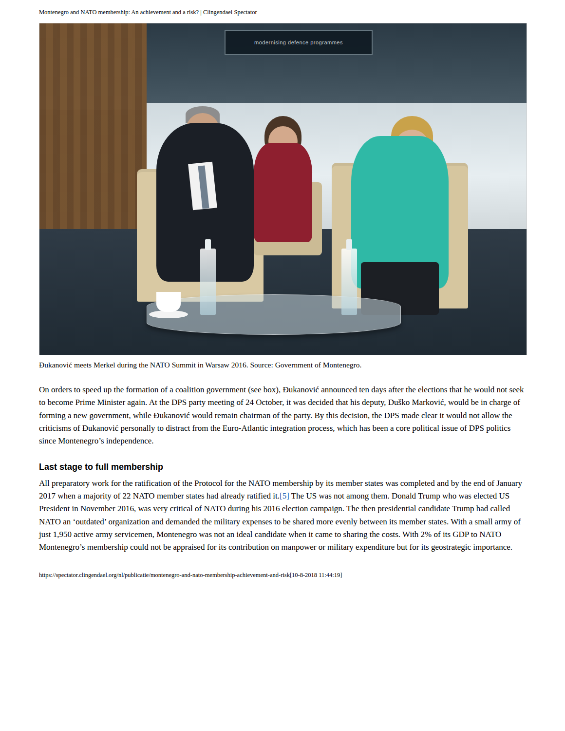Montenegro and NATO membership: An achievement and a risk? | Clingendael Spectator
modernising defence programmes
Đukanović meets Merkel during the NATO Summit in Warsaw 2016. Source: Government of Montenegro.
On orders to speed up the formation of a coalition government (see box), Đukanović announced ten days after the elections that he would not seek to become Prime Minister again. At the DPS party meeting of 24 October, it was decided that his deputy, Duško Marković, would be in charge of forming a new government, while Đukanović would remain chairman of the party. By this decision, the DPS made clear it would not allow the criticisms of Đukanović personally to distract from the Euro-Atlantic integration process, which has been a core political issue of DPS politics since Montenegro’s independence.
Last stage to full membership
All preparatory work for the ratification of the Protocol for the NATO membership by its member states was completed and by the end of January 2017 when a majority of 22 NATO member states had already ratified it.[5] The US was not among them. Donald Trump who was elected US President in November 2016, was very critical of NATO during his 2016 election campaign. The then presidential candidate Trump had called NATO an ‘outdated’ organization and demanded the military expenses to be shared more evenly between its member states. With a small army of just 1,950 active army servicemen, Montenegro was not an ideal candidate when it came to sharing the costs. With 2% of its GDP to NATO Montenegro’s membership could not be appraised for its contribution on manpower or military expenditure but for its geostrategic importance.
https://spectator.clingendael.org/nl/publicatie/montenegro-and-nato-membership-achievement-and-risk[10-8-2018 11:44:19]